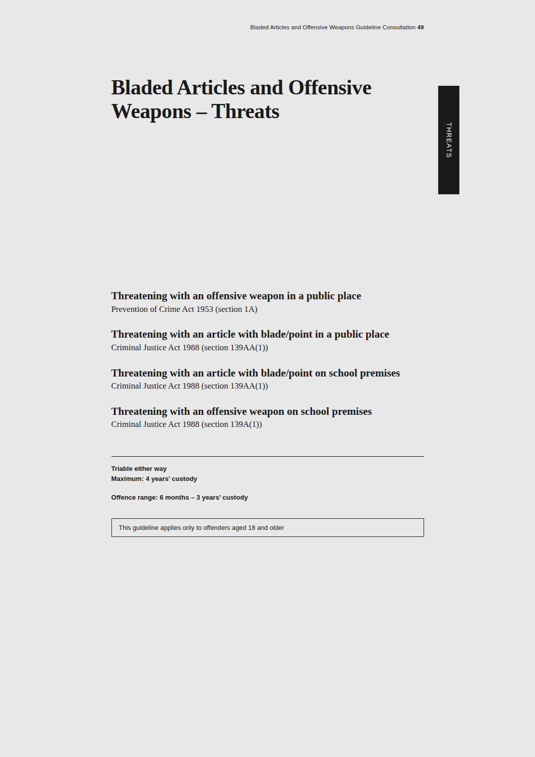Bladed Articles and Offensive Weapons Guideline Consultation 49
Bladed Articles and Offensive
Weapons – Threats
THREATS
Threatening with an offensive weapon in a public place
Prevention of Crime Act 1953 (section 1A)
Threatening with an article with blade/point in a public place
Criminal Justice Act 1988 (section 139AA(1))
Threatening with an article with blade/point on school premises
Criminal Justice Act 1988 (section 139AA(1))
Threatening with an offensive weapon on school premises
Criminal Justice Act 1988 (section 139A(1))
Triable either way
Maximum: 4 years’ custody
Offence range: 6 months – 3 years’ custody
This guideline applies only to offenders aged 18 and older